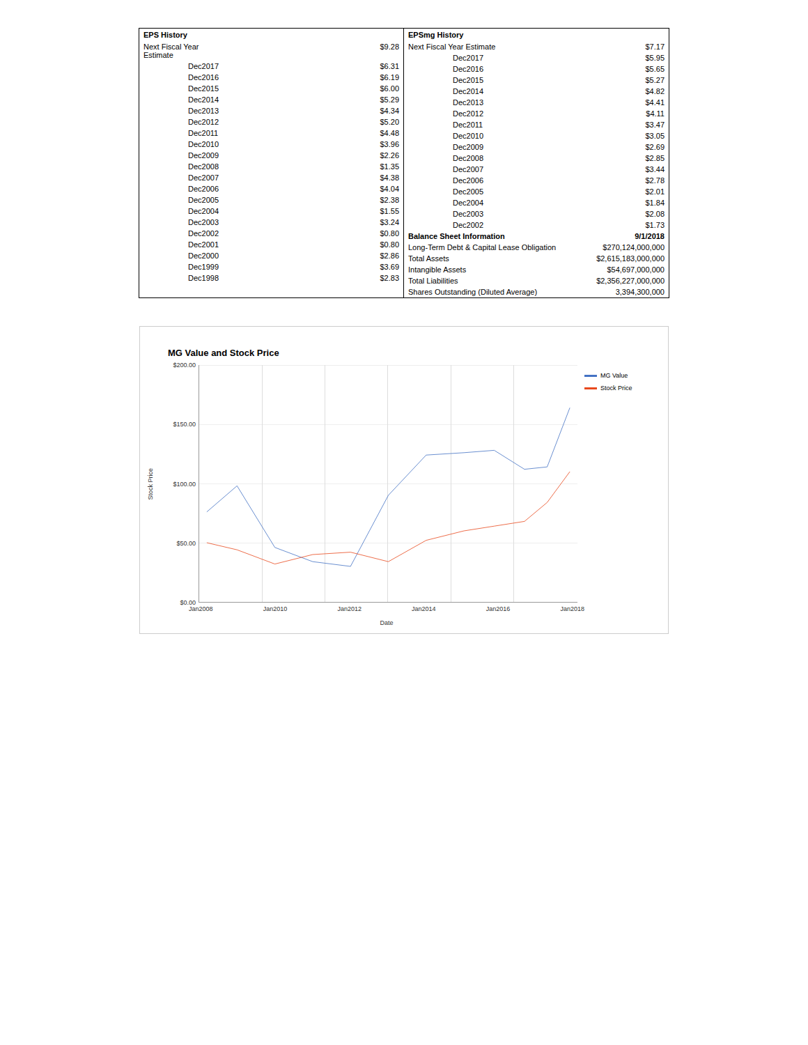| EPS History |
| --- |
| Next Fiscal Year Estimate | $9.28 |
| Dec2017 | $6.31 |
| Dec2016 | $6.19 |
| Dec2015 | $6.00 |
| Dec2014 | $5.29 |
| Dec2013 | $4.34 |
| Dec2012 | $5.20 |
| Dec2011 | $4.48 |
| Dec2010 | $3.96 |
| Dec2009 | $2.26 |
| Dec2008 | $1.35 |
| Dec2007 | $4.38 |
| Dec2006 | $4.04 |
| Dec2005 | $2.38 |
| Dec2004 | $1.55 |
| Dec2003 | $3.24 |
| Dec2002 | $0.80 |
| Dec2001 | $0.80 |
| Dec2000 | $2.86 |
| Dec1999 | $3.69 |
| Dec1998 | $2.83 |
| EPSmg History |
| --- |
| Next Fiscal Year Estimate | $7.17 |
| Dec2017 | $5.95 |
| Dec2016 | $5.65 |
| Dec2015 | $5.27 |
| Dec2014 | $4.82 |
| Dec2013 | $4.41 |
| Dec2012 | $4.11 |
| Dec2011 | $3.47 |
| Dec2010 | $3.05 |
| Dec2009 | $2.69 |
| Dec2008 | $2.85 |
| Dec2007 | $3.44 |
| Dec2006 | $2.78 |
| Dec2005 | $2.01 |
| Dec2004 | $1.84 |
| Dec2003 | $2.08 |
| Dec2002 | $1.73 |
| Balance Sheet Information | 9/1/2018 |
| Long-Term Debt & Capital Lease Obligation | $270,124,000,000 |
| Total Assets | $2,615,183,000,000 |
| Intangible Assets | $54,697,000,000 |
| Total Liabilities | $2,356,227,000,000 |
| Shares Outstanding (Diluted Average) | 3,394,300,000 |
MG Value and Stock Price
Stock Price
$200.00 $150.00 $100.00 $50.00 $0.00
MG Value
Stock Price
Jan2008 Jan2010 Jan2012 Jan2014 Jan2016 Jan2018
Date